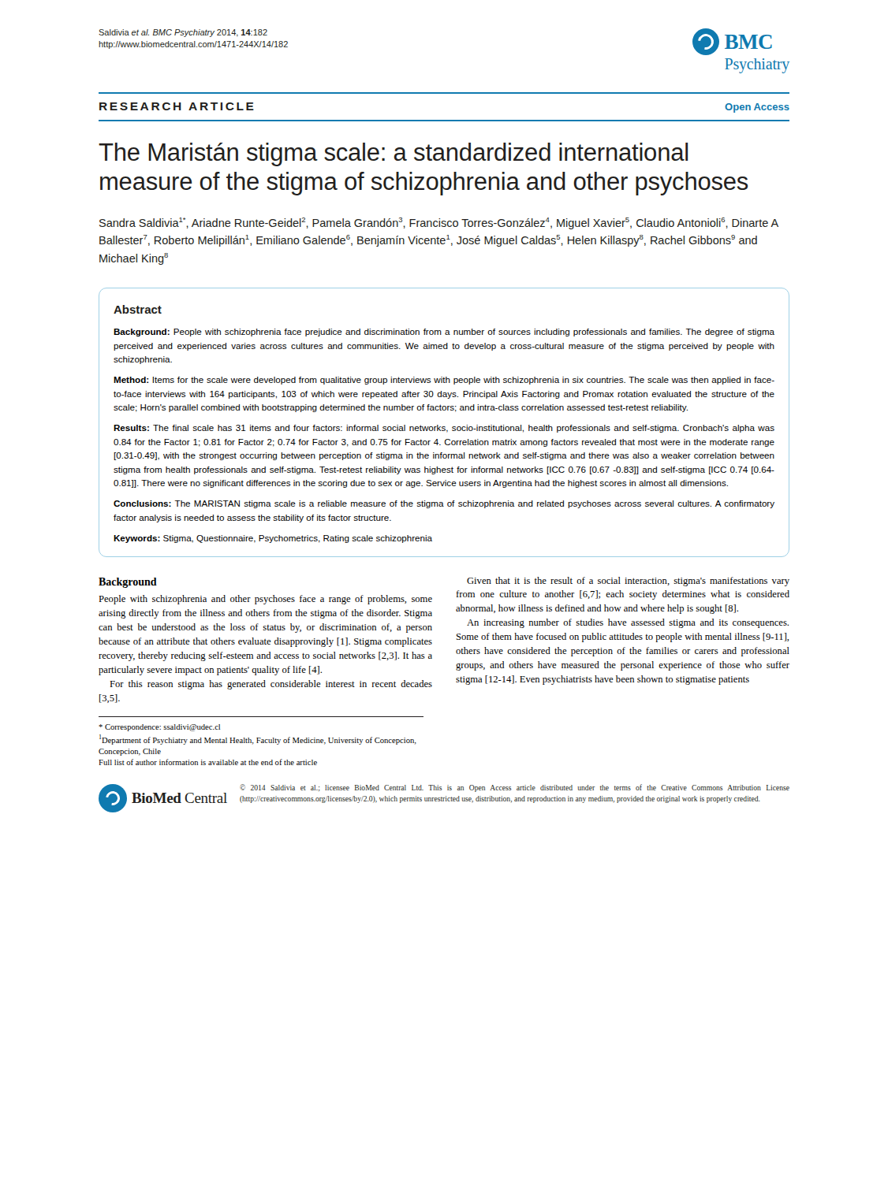Saldivia et al. BMC Psychiatry 2014, 14:182
http://www.biomedcentral.com/1471-244X/14/182
BMC
Psychiatry
RESEARCH ARTICLE
Open Access
The Maristán stigma scale: a standardized international measure of the stigma of schizophrenia and other psychoses
Sandra Saldivia1*, Ariadne Runte-Geidel2, Pamela Grandón3, Francisco Torres-González4, Miguel Xavier5, Claudio Antonioli6, Dinarte A Ballester7, Roberto Melipillán1, Emiliano Galende6, Benjamín Vicente1, José Miguel Caldas5, Helen Killaspy8, Rachel Gibbons9 and Michael King8
Abstract
Background: People with schizophrenia face prejudice and discrimination from a number of sources including professionals and families. The degree of stigma perceived and experienced varies across cultures and communities. We aimed to develop a cross-cultural measure of the stigma perceived by people with schizophrenia.
Method: Items for the scale were developed from qualitative group interviews with people with schizophrenia in six countries. The scale was then applied in face-to-face interviews with 164 participants, 103 of which were repeated after 30 days. Principal Axis Factoring and Promax rotation evaluated the structure of the scale; Horn's parallel combined with bootstrapping determined the number of factors; and intra-class correlation assessed test-retest reliability.
Results: The final scale has 31 items and four factors: informal social networks, socio-institutional, health professionals and self-stigma. Cronbach's alpha was 0.84 for the Factor 1; 0.81 for Factor 2; 0.74 for Factor 3, and 0.75 for Factor 4. Correlation matrix among factors revealed that most were in the moderate range [0.31-0.49], with the strongest occurring between perception of stigma in the informal network and self-stigma and there was also a weaker correlation between stigma from health professionals and self-stigma. Test-retest reliability was highest for informal networks [ICC 0.76 [0.67 -0.83]] and self-stigma [ICC 0.74 [0.64-0.81]]. There were no significant differences in the scoring due to sex or age. Service users in Argentina had the highest scores in almost all dimensions.
Conclusions: The MARISTAN stigma scale is a reliable measure of the stigma of schizophrenia and related psychoses across several cultures. A confirmatory factor analysis is needed to assess the stability of its factor structure.
Keywords: Stigma, Questionnaire, Psychometrics, Rating scale schizophrenia
Background
People with schizophrenia and other psychoses face a range of problems, some arising directly from the illness and others from the stigma of the disorder. Stigma can best be understood as the loss of status by, or discrimination of, a person because of an attribute that others evaluate disapprovingly [1]. Stigma complicates recovery, thereby reducing self-esteem and access to social networks [2,3]. It has a particularly severe impact on patients' quality of life [4].
For this reason stigma has generated considerable interest in recent decades [3,5].
Given that it is the result of a social interaction, stigma's manifestations vary from one culture to another [6,7]; each society determines what is considered abnormal, how illness is defined and how and where help is sought [8].
An increasing number of studies have assessed stigma and its consequences. Some of them have focused on public attitudes to people with mental illness [9-11], others have considered the perception of the families or carers and professional groups, and others have measured the personal experience of those who suffer stigma [12-14]. Even psychiatrists have been shown to stigmatise patients
* Correspondence: ssaldivi@udec.cl
1Department of Psychiatry and Mental Health, Faculty of Medicine, University of Concepcion, Concepcion, Chile
Full list of author information is available at the end of the article
BioMed Central
© 2014 Saldivia et al.; licensee BioMed Central Ltd. This is an Open Access article distributed under the terms of the Creative Commons Attribution License (http://creativecommons.org/licenses/by/2.0), which permits unrestricted use, distribution, and reproduction in any medium, provided the original work is properly credited.